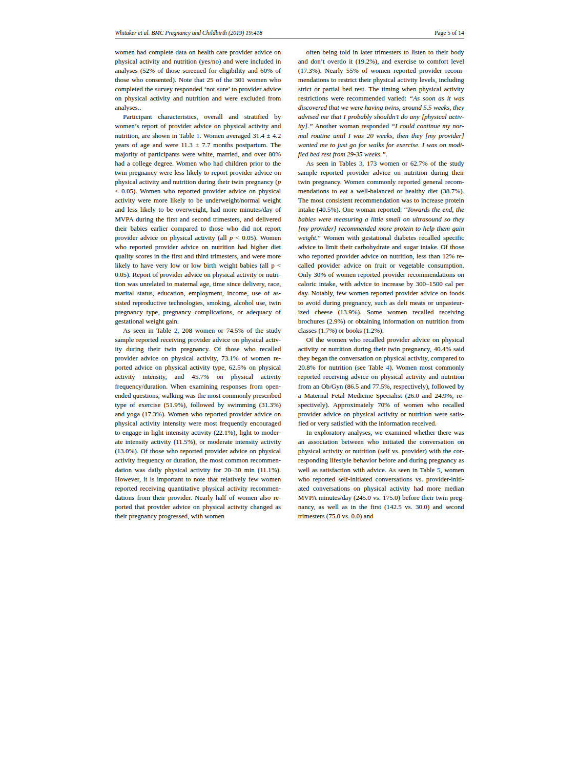Whitaker et al. BMC Pregnancy and Childbirth (2019) 19:418
Page 5 of 14
women had complete data on health care provider advice on physical activity and nutrition (yes/no) and were included in analyses (52% of those screened for eligibility and 60% of those who consented). Note that 25 of the 301 women who completed the survey responded ‘not sure’ to provider advice on physical activity and nutrition and were excluded from analyses..
Participant characteristics, overall and stratified by women’s report of provider advice on physical activity and nutrition, are shown in Table 1. Women averaged 31.4 ± 4.2 years of age and were 11.3 ± 7.7 months postpartum. The majority of participants were white, married, and over 80% had a college degree. Women who had children prior to the twin pregnancy were less likely to report provider advice on physical activity and nutrition during their twin pregnancy (p < 0.05). Women who reported provider advice on physical activity were more likely to be underweight/normal weight and less likely to be overweight, had more minutes/day of MVPA during the first and second trimesters, and delivered their babies earlier compared to those who did not report provider advice on physical activity (all p < 0.05). Women who reported provider advice on nutrition had higher diet quality scores in the first and third trimesters, and were more likely to have very low or low birth weight babies (all p < 0.05). Report of provider advice on physical activity or nutrition was unrelated to maternal age, time since delivery, race, marital status, education, employment, income, use of assisted reproductive technologies, smoking, alcohol use, twin pregnancy type, pregnancy complications, or adequacy of gestational weight gain.
As seen in Table 2, 208 women or 74.5% of the study sample reported receiving provider advice on physical activity during their twin pregnancy. Of those who recalled provider advice on physical activity, 73.1% of women reported advice on physical activity type, 62.5% on physical activity intensity, and 45.7% on physical activity frequency/duration. When examining responses from open-ended questions, walking was the most commonly prescribed type of exercise (51.9%), followed by swimming (31.3%) and yoga (17.3%). Women who reported provider advice on physical activity intensity were most frequently encouraged to engage in light intensity activity (22.1%), light to moderate intensity activity (11.5%), or moderate intensity activity (13.0%). Of those who reported provider advice on physical activity frequency or duration, the most common recommendation was daily physical activity for 20–30 min (11.1%). However, it is important to note that relatively few women reported receiving quantitative physical activity recommendations from their provider. Nearly half of women also reported that provider advice on physical activity changed as their pregnancy progressed, with women
often being told in later trimesters to listen to their body and don’t overdo it (19.2%), and exercise to comfort level (17.3%). Nearly 55% of women reported provider recommendations to restrict their physical activity levels, including strict or partial bed rest. The timing when physical activity restrictions were recommended varied: “As soon as it was discovered that we were having twins, around 5.5 weeks, they advised me that I probably shouldn’t do any [physical activity].” Another woman responded “I could continue my normal routine until I was 20 weeks, then they [my provider] wanted me to just go for walks for exercise. I was on modified bed rest from 29-35 weeks.”.
As seen in Tables 3, 173 women or 62.7% of the study sample reported provider advice on nutrition during their twin pregnancy. Women commonly reported general recommendations to eat a well-balanced or healthy diet (38.7%). The most consistent recommendation was to increase protein intake (40.5%). One woman reported: “Towards the end, the babies were measuring a little small on ultrasound so they [my provider] recommended more protein to help them gain weight.” Women with gestational diabetes recalled specific advice to limit their carbohydrate and sugar intake. Of those who reported provider advice on nutrition, less than 12% recalled provider advice on fruit or vegetable consumption. Only 30% of women reported provider recommendations on caloric intake, with advice to increase by 300–1500 cal per day. Notably, few women reported provider advice on foods to avoid during pregnancy, such as deli meats or unpasteurized cheese (13.9%). Some women recalled receiving brochures (2.9%) or obtaining information on nutrition from classes (1.7%) or books (1.2%).
Of the women who recalled provider advice on physical activity or nutrition during their twin pregnancy, 40.4% said they began the conversation on physical activity, compared to 20.8% for nutrition (see Table 4). Women most commonly reported receiving advice on physical activity and nutrition from an Ob/Gyn (86.5 and 77.5%, respectively), followed by a Maternal Fetal Medicine Specialist (26.0 and 24.9%, respectively). Approximately 70% of women who recalled provider advice on physical activity or nutrition were satisfied or very satisfied with the information received.
In exploratory analyses, we examined whether there was an association between who initiated the conversation on physical activity or nutrition (self vs. provider) with the corresponding lifestyle behavior before and during pregnancy as well as satisfaction with advice. As seen in Table 5, women who reported self-initiated conversations vs. provider-initiated conversations on physical activity had more median MVPA minutes/day (245.0 vs. 175.0) before their twin pregnancy, as well as in the first (142.5 vs. 30.0) and second trimesters (75.0 vs. 0.0) and